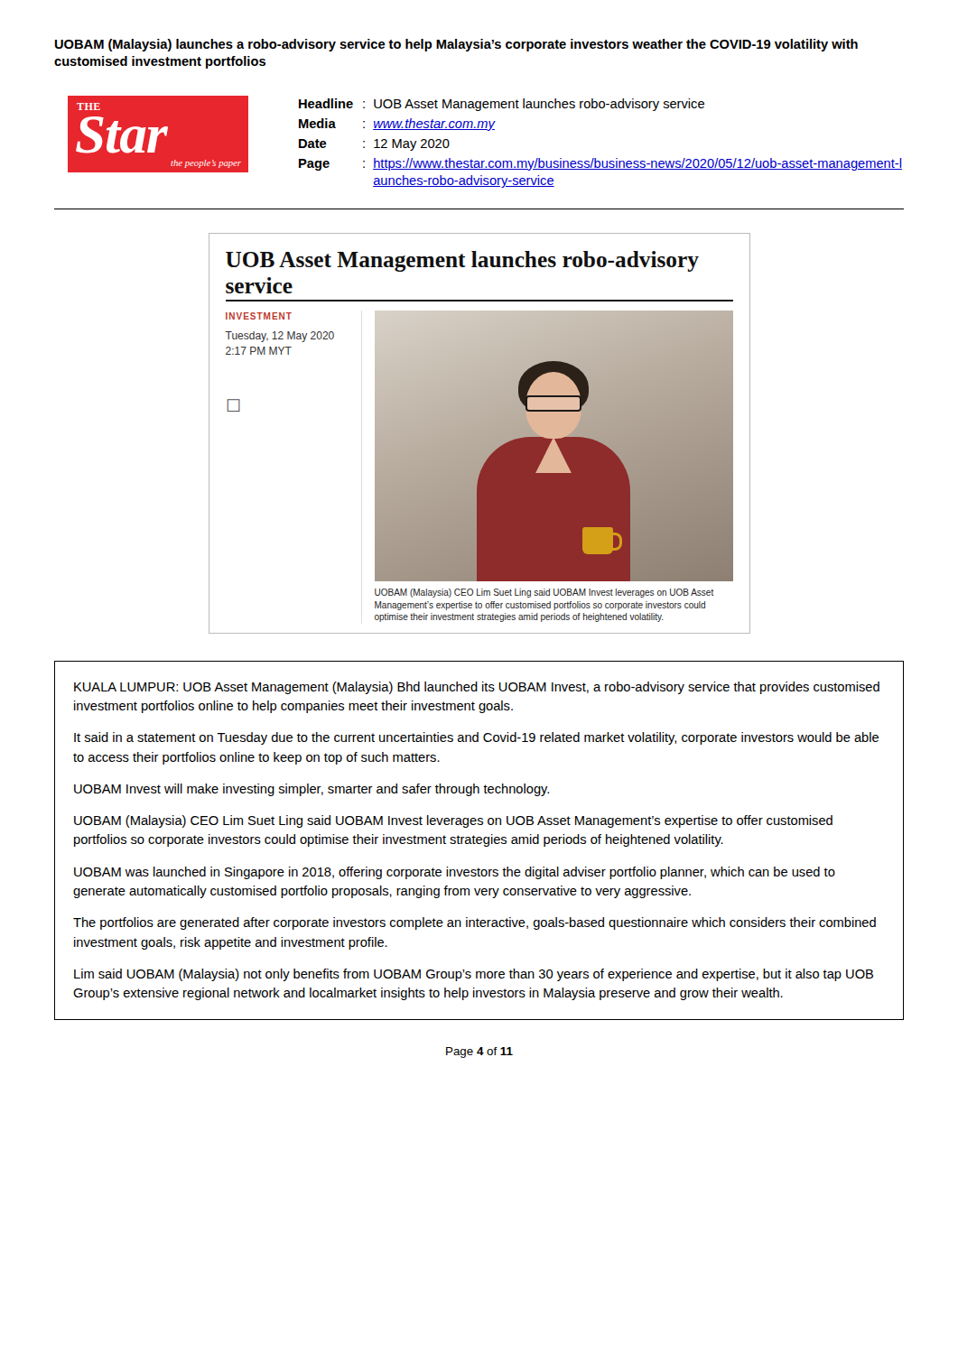UOBAM (Malaysia) launches a robo-advisory service to help Malaysia’s corporate investors weather the COVID-19 volatility with customised investment portfolios
THE
Star
the people’s paper
| Headline | : | UOB Asset Management launches robo-advisory service |
| Media | : | www.thestar.com.my |
| Date | : | 12 May 2020 |
| Page | : | https://www.thestar.com.my/business/business-news/2020/05/12/uob-asset-management-launches-robo-advisory-service |
UOB Asset Management launches robo-advisory service
INVESTMENT
Tuesday, 12 May 2020
2:17 PM MYT
☐
UOBAM (Malaysia) CEO Lim Suet Ling said UOBAM Invest leverages on UOB Asset Management’s expertise to offer customised portfolios so corporate investors could optimise their investment strategies amid periods of heightened volatility.
KUALA LUMPUR: UOB Asset Management (Malaysia) Bhd launched its UOBAM Invest, a robo-advisory service that provides customised investment portfolios online to help companies meet their investment goals.
It said in a statement on Tuesday due to the current uncertainties and Covid-19 related market volatility, corporate investors would be able to access their portfolios online to keep on top of such matters.
UOBAM Invest will make investing simpler, smarter and safer through technology.
UOBAM (Malaysia) CEO Lim Suet Ling said UOBAM Invest leverages on UOB Asset Management’s expertise to offer customised portfolios so corporate investors could optimise their investment strategies amid periods of heightened volatility.
UOBAM was launched in Singapore in 2018, offering corporate investors the digital adviser portfolio planner, which can be used to generate automatically customised portfolio proposals, ranging from very conservative to very aggressive.
The portfolios are generated after corporate investors complete an interactive, goals-based questionnaire which considers their combined investment goals, risk appetite and investment profile.
Lim said UOBAM (Malaysia) not only benefits from UOBAM Group’s more than 30 years of experience and expertise, but it also tap UOB Group’s extensive regional network and localmarket insights to help investors in Malaysia preserve and grow their wealth.
Page 4 of 11